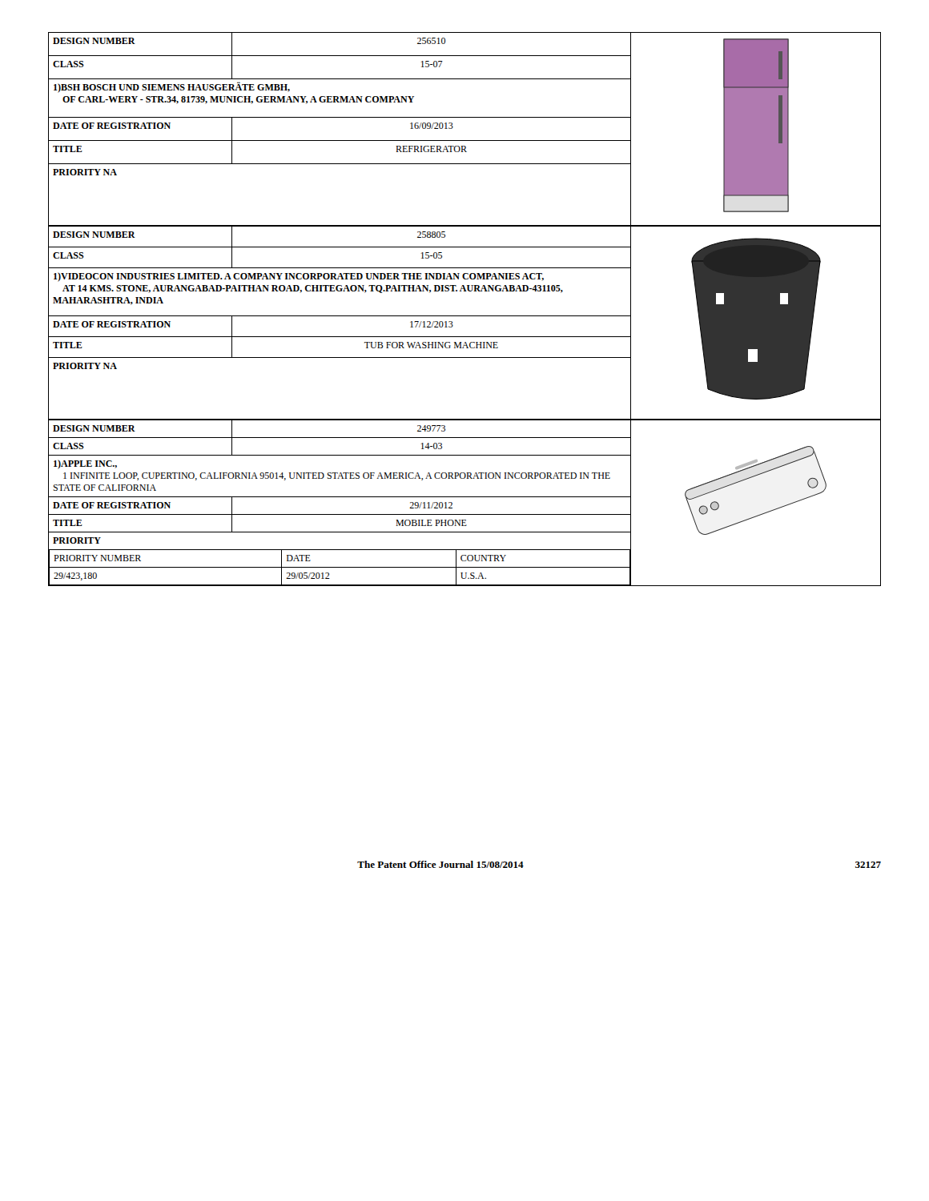| DESIGN NUMBER | 256510 | |
| CLASS | 15-07 |
| 1)BSH BOSCH UND SIEMENS HAUSGERÄTE GMBH, OF CARL-WERY - STR.34, 81739, MUNICH, GERMANY, A GERMAN COMPANY |
| DATE OF REGISTRATION | 16/09/2013 |
| TITLE | REFRIGERATOR |
| PRIORITY NA |
| DESIGN NUMBER | 258805 | |
| CLASS | 15-05 |
| 1)VIDEOCON INDUSTRIES LIMITED. A COMPANY INCORPORATED UNDER THE INDIAN COMPANIES ACT, AT 14 KMS. STONE, AURANGABAD-PAITHAN ROAD, CHITEGAON, TQ.PAITHAN, DIST. AURANGABAD-431105, MAHARASHTRA, INDIA |
| DATE OF REGISTRATION | 17/12/2013 |
| TITLE | TUB FOR WASHING MACHINE |
| PRIORITY NA |
| DESIGN NUMBER | 249773 | |
| CLASS | 14-03 |
| 1)APPLE INC., 1 INFINITE LOOP, CUPERTINO, CALIFORNIA 95014, UNITED STATES OF AMERICA, A CORPORATION INCORPORATED IN THE STATE OF CALIFORNIA |
| DATE OF REGISTRATION | 29/11/2012 |
| TITLE | MOBILE PHONE |
| PRIORITY |
| / PRIORITY NUMBER / DATE / COUNTRY / / 29/423,180 / 29/05/2012 / U.S.A. / |
The Patent Office Journal 15/08/2014
32127